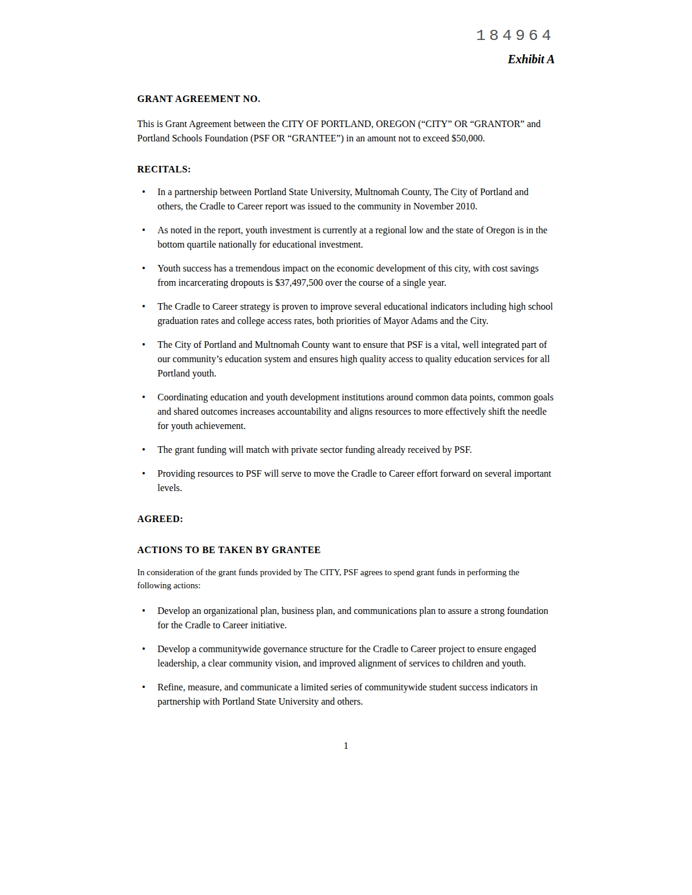184964
Exhibit A
GRANT AGREEMENT NO.
This is Grant Agreement between the CITY OF PORTLAND, OREGON (“CITY” OR “GRANTOR” and Portland Schools Foundation (PSF OR “GRANTEE”) in an amount not to exceed $50,000.
RECITALS:
In a partnership between Portland State University, Multnomah County, The City of Portland and others, the Cradle to Career report was issued to the community in November 2010.
As noted in the report, youth investment is currently at a regional low and the state of Oregon is in the bottom quartile nationally for educational investment.
Youth success has a tremendous impact on the economic development of this city, with cost savings from incarcerating dropouts is $37,497,500 over the course of a single year.
The Cradle to Career strategy is proven to improve several educational indicators including high school graduation rates and college access rates, both priorities of Mayor Adams and the City.
The City of Portland and Multnomah County want to ensure that PSF is a vital, well integrated part of our community’s education system and ensures high quality access to quality education services for all Portland youth.
Coordinating education and youth development institutions around common data points, common goals and shared outcomes increases accountability and aligns resources to more effectively shift the needle for youth achievement.
The grant funding will match with private sector funding already received by PSF.
Providing resources to PSF will serve to move the Cradle to Career effort forward on several important levels.
AGREED:
ACTIONS TO BE TAKEN BY GRANTEE
In consideration of the grant funds provided by The CITY, PSF agrees to spend grant funds in performing the following actions:
Develop an organizational plan, business plan, and communications plan to assure a strong foundation for the Cradle to Career initiative.
Develop a communitywide governance structure for the Cradle to Career project to ensure engaged leadership, a clear community vision, and improved alignment of services to children and youth.
Refine, measure, and communicate a limited series of communitywide student success indicators in partnership with Portland State University and others.
1